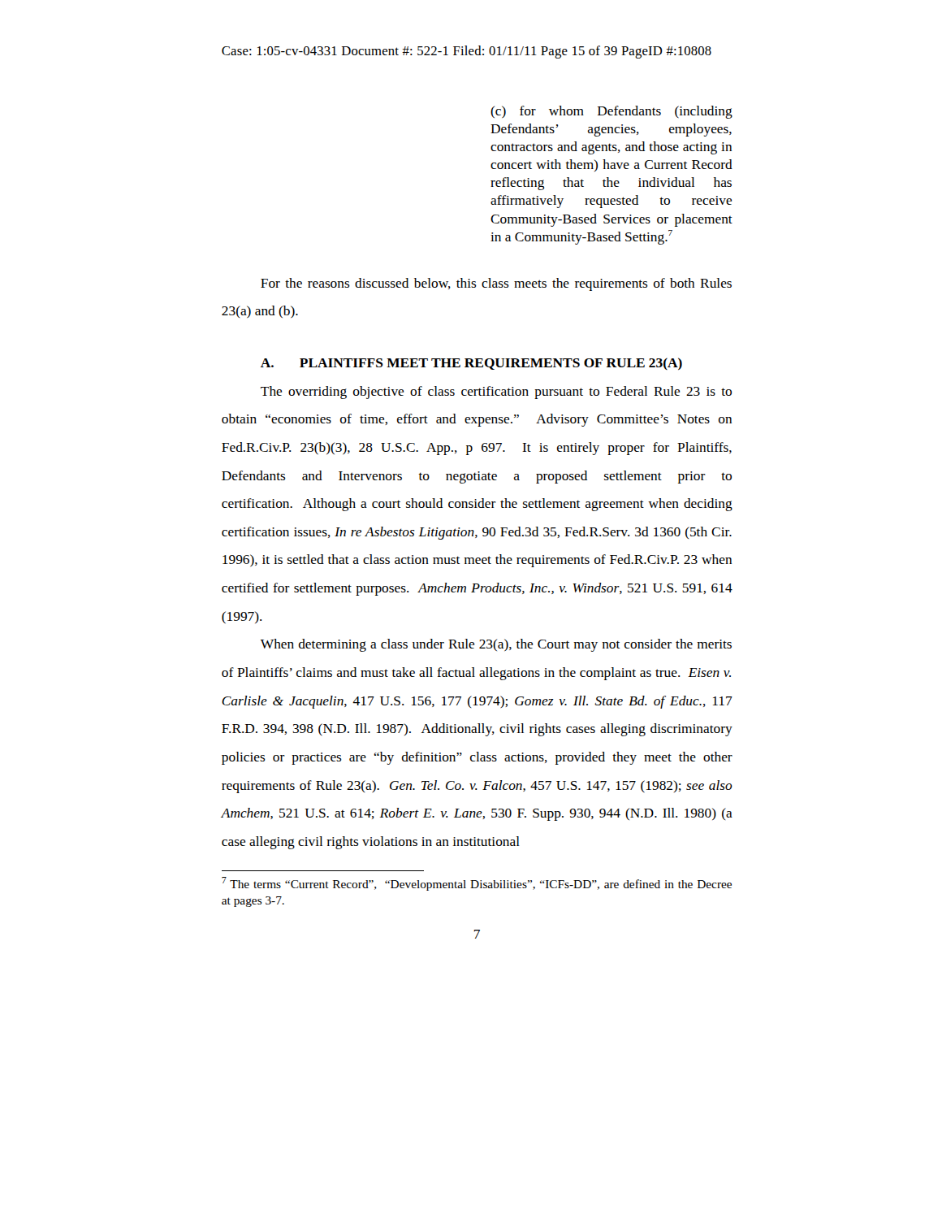Case: 1:05-cv-04331 Document #: 522-1 Filed: 01/11/11 Page 15 of 39 PageID #:10808
(c) for whom Defendants(including
Defendants’ agencies, employees, contractors and agents, and those acting in concert with them) have a Current Record reflecting that the individual has affirmatively requested to receive Community-Based Services or placement in a Community-Based Setting.7
For the reasons discussed below, this class meets the requirements of both Rules 23(a) and (b).
A. Plaintiffs Meet the Requirements of Rule 23(a)
The overriding objective of class certification pursuant to Federal Rule 23 is to obtain “economies of time, effort and expense.” Advisory Committee’s Notes on Fed.R.Civ.P. 23(b)(3), 28 U.S.C. App., p 697. It is entirely proper for Plaintiffs, Defendants and Intervenors to negotiate a proposed settlement prior to certification. Although a court should consider the settlement agreement when deciding certification issues, In re Asbestos Litigation, 90 Fed.3d 35, Fed.R.Serv. 3d 1360 (5th Cir. 1996), it is settled that a class action must meet the requirements of Fed.R.Civ.P. 23 when certified for settlement purposes. Amchem Products, Inc., v. Windsor, 521 U.S. 591, 614 (1997).
When determining a class under Rule 23(a), the Court may not consider the merits of Plaintiffs’ claims and must take all factual allegations in the complaint as true. Eisen v. Carlisle & Jacquelin, 417 U.S. 156, 177 (1974); Gomez v. Ill. State Bd. of Educ., 117 F.R.D. 394, 398 (N.D. Ill. 1987). Additionally, civil rights cases alleging discriminatory policies or practices are “by definition” class actions, provided they meet the other requirements of Rule 23(a). Gen. Tel. Co. v. Falcon, 457 U.S. 147, 157 (1982); see also Amchem, 521 U.S. at 614; Robert E. v. Lane, 530 F. Supp. 930, 944 (N.D. Ill. 1980) (a case alleging civil rights violations in an institutional
7 The terms “Current Record”, “Developmental Disabilities”, “ICFs-DD”, are defined in the Decree at pages 3-7.
7